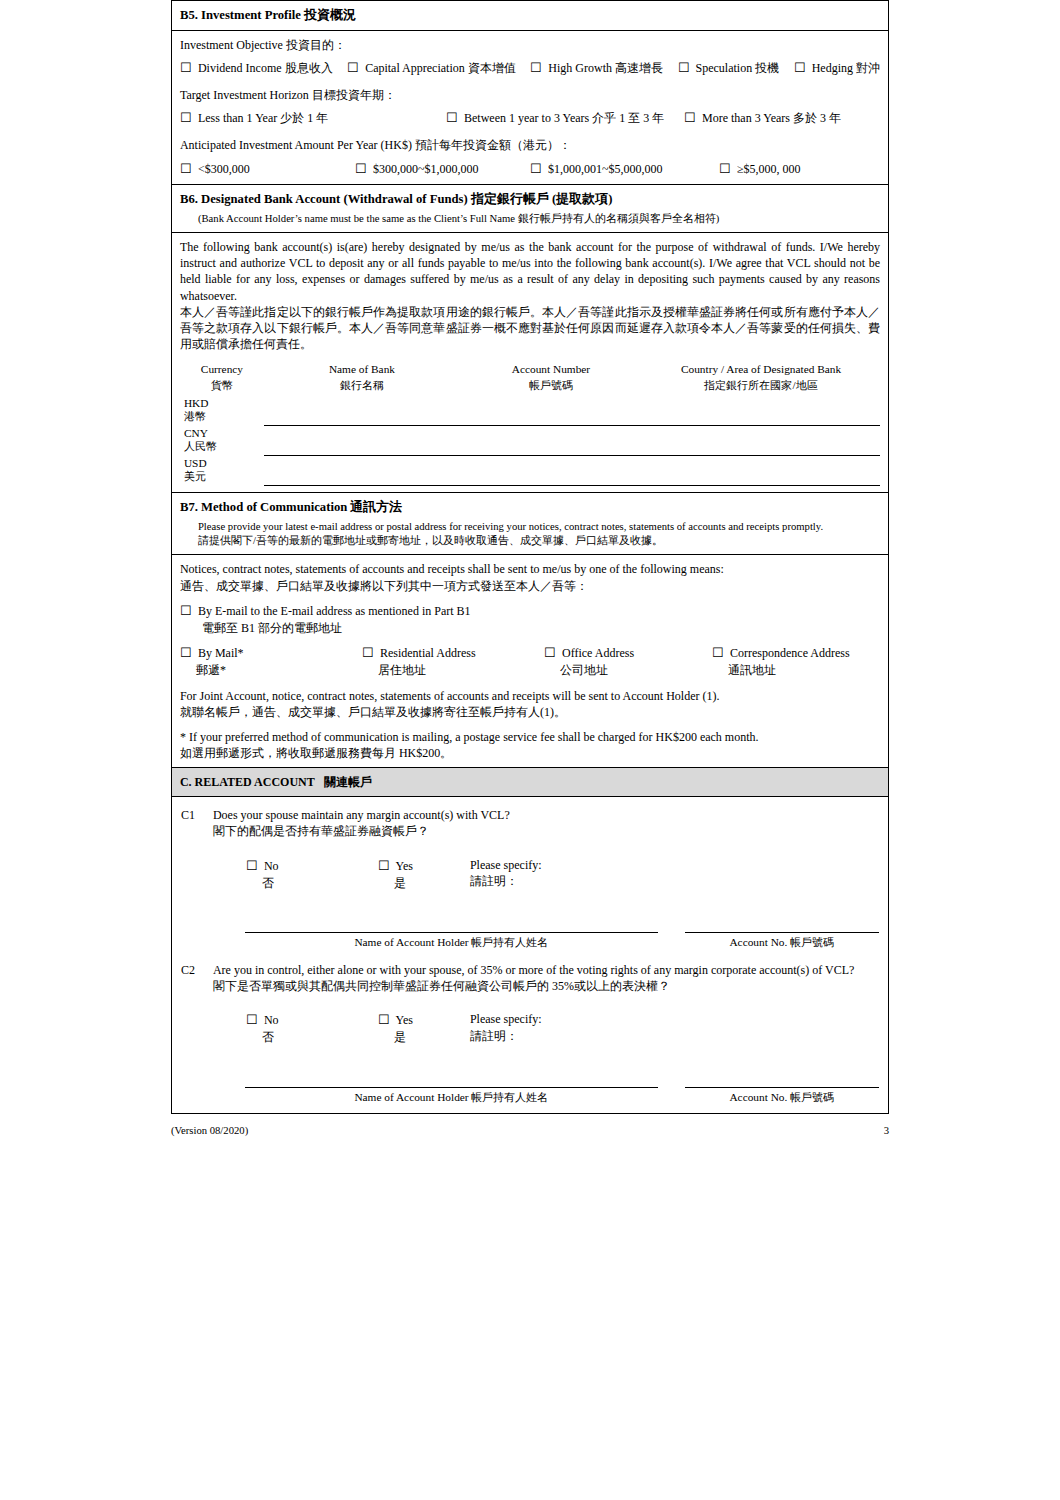| B5. Investment Profile 投資概況 |
| Investment Objective 投資目的： ☐ Dividend Income 股息收入 ☐ Capital Appreciation 資本增值 ☐ High Growth 高速增長 ☐ Speculation 投機 ☐ Hedging 對沖 Target Investment Horizon 目標投資年期： ☐ Less than 1 Year 少於 1 年 ☐ Between 1 year to 3 Years 介乎 1 至 3 年 ☐ More than 3 Years 多於 3 年 Anticipated Investment Amount Per Year (HK$) 預計每年投資金額（港元）： ☐ <$300,000 ☐ $300,000~$1,000,000 ☐ $1,000,001~$5,000,000 ☐ ≥$5,000, 000 |
| B6. Designated Bank Account (Withdrawal of Funds) 指定銀行帳戶 (提取款項) (Bank Account Holder’s name must be the same as the Client’s Full Name 銀行帳戶持有人的名稱須與客戶全名相符) |
| The following bank account(s) is(are) hereby designated by me/us as the bank account for the purpose of withdrawal of funds. I/We hereby instruct and authorize VCL to deposit any or all funds payable to me/us into the following bank account(s). I/We agree that VCL should not be held liable for any loss, expenses or damages suffered by me/us as a result of any delay in depositing such payments caused by any reasons whatsoever. 本人／吾等謹此指定以下的銀行帳戶作為提取款項用途的銀行帳戶。本人／吾等謹此指示及授權華盛証券將任何或所有應付予本人／吾等之款項存入以下銀行帳戶。本人／吾等同意華盛証券一概不應對基於任何原因而延遲存入款項令本人／吾等蒙受的任何損失、費用或賠償承擔任何責任。 / Currency 貨幣 / Name of Bank 銀行名稱 / Account Number 帳戶號碼 / Country / Area of Designated Bank 指定銀行所在國家/地區 / / HKD 港幣 / / / / / CNY 人民幣 / / / / / USD 美元 / / / / |
| B7. Method of Communication 通訊方法 Please provide your latest e-mail address or postal address for receiving your notices, contract notes, statements of accounts and receipts promptly. 請提供閣下/吾等的最新的電郵地址或郵寄地址，以及時收取通告、成交單據、戶口結單及收據。 |
| Notices, contract notes, statements of accounts and receipts shall be sent to me/us by one of the following means: 通告、成交單據、戶口結單及收據將以下列其中一項方式發送至本人／吾等： ☐ By E-mail to the E-mail address as mentioned in Part B1 電郵至 B1 部分的電郵地址 ☐ By Mail* 郵遞* ☐ Residential Address 居住地址 ☐ Office Address 公司地址 ☐ Correspondence Address 通訊地址 For Joint Account, notice, contract notes, statements of accounts and receipts will be sent to Account Holder (1). 就聯名帳戶，通告、成交單據、戶口結單及收據將寄往至帳戶持有人(1)。 * If your preferred method of communication is mailing, a postage service fee shall be charged for HK$200 each month. 如選用郵遞形式，將收取郵遞服務費每月 HK$200。 |
| C. RELATED ACCOUNT 關連帳戶 |
| / C1 / Does your spouse maintain any margin account(s) with VCL? 閣下的配偶是否持有華盛証券融資帳戶？ / / / / / ☐ No 否 / ☐ Yes 是 / Please specify: 請註明： / / / Name of Account Holder 帳戶持有人姓名 / / Account No. 帳戶號碼 / / / C2 / Are you in control, either alone or with your spouse, of 35% or more of the voting rights of any margin corporate account(s) of VCL? 閣下是否單獨或與其配偶共同控制華盛証券任何融資公司帳戶的 35%或以上的表決權？ / / / / / ☐ No 否 / ☐ Yes 是 / Please specify: 請註明： / / / Name of Account Holder 帳戶持有人姓名 / / Account No. 帳戶號碼 / / |
(Version 08/2020) 3